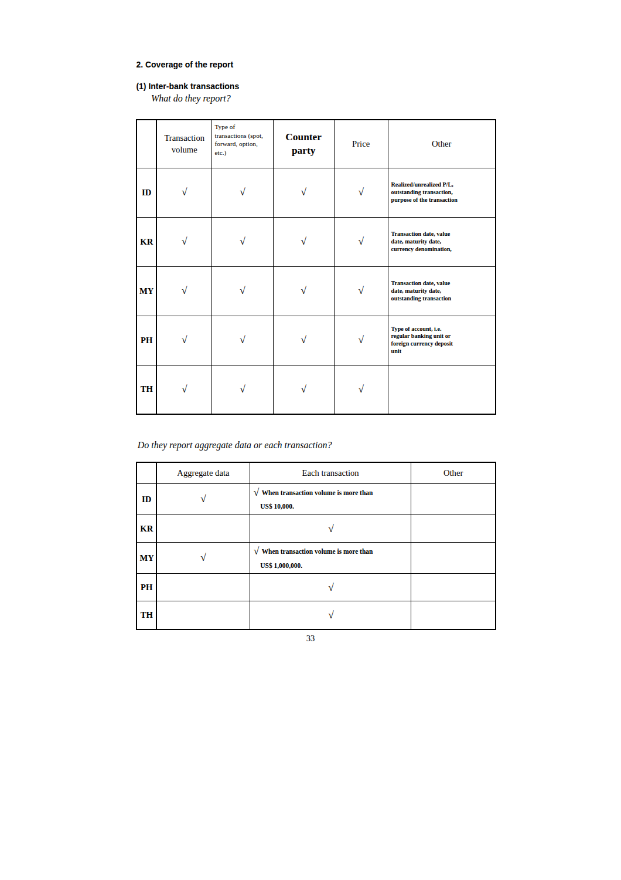2. Coverage of the report
(1) Inter-bank transactions
What do they report?
| | Transaction volume | Type of transactions (spot, forward, option, etc.) | Counter party | Price | Other |
| --- | --- | --- | --- | --- | --- |
| ID | √ | √ | √ | √ | Realized/unrealized P/L, outstanding transaction, purpose of the transaction |
| KR | √ | √ | √ | √ | Transaction date, value date, maturity date, currency denomination, |
| MY | √ | √ | √ | √ | Transaction date, value date, maturity date, outstanding transaction |
| PH | √ | √ | √ | √ | Type of account, i.e. regular banking unit or foreign currency deposit unit |
| TH | √ | √ | √ | √ | |
Do they report aggregate data or each transaction?
| | Aggregate data | Each transaction | Other |
| --- | --- | --- | --- |
| ID | √ | √ When transaction volume is more than US$ 10,000. | |
| KR | | √ | |
| MY | √ | √ When transaction volume is more than US$ 1,000,000. | |
| PH | | √ | |
| TH | | √ | |
33